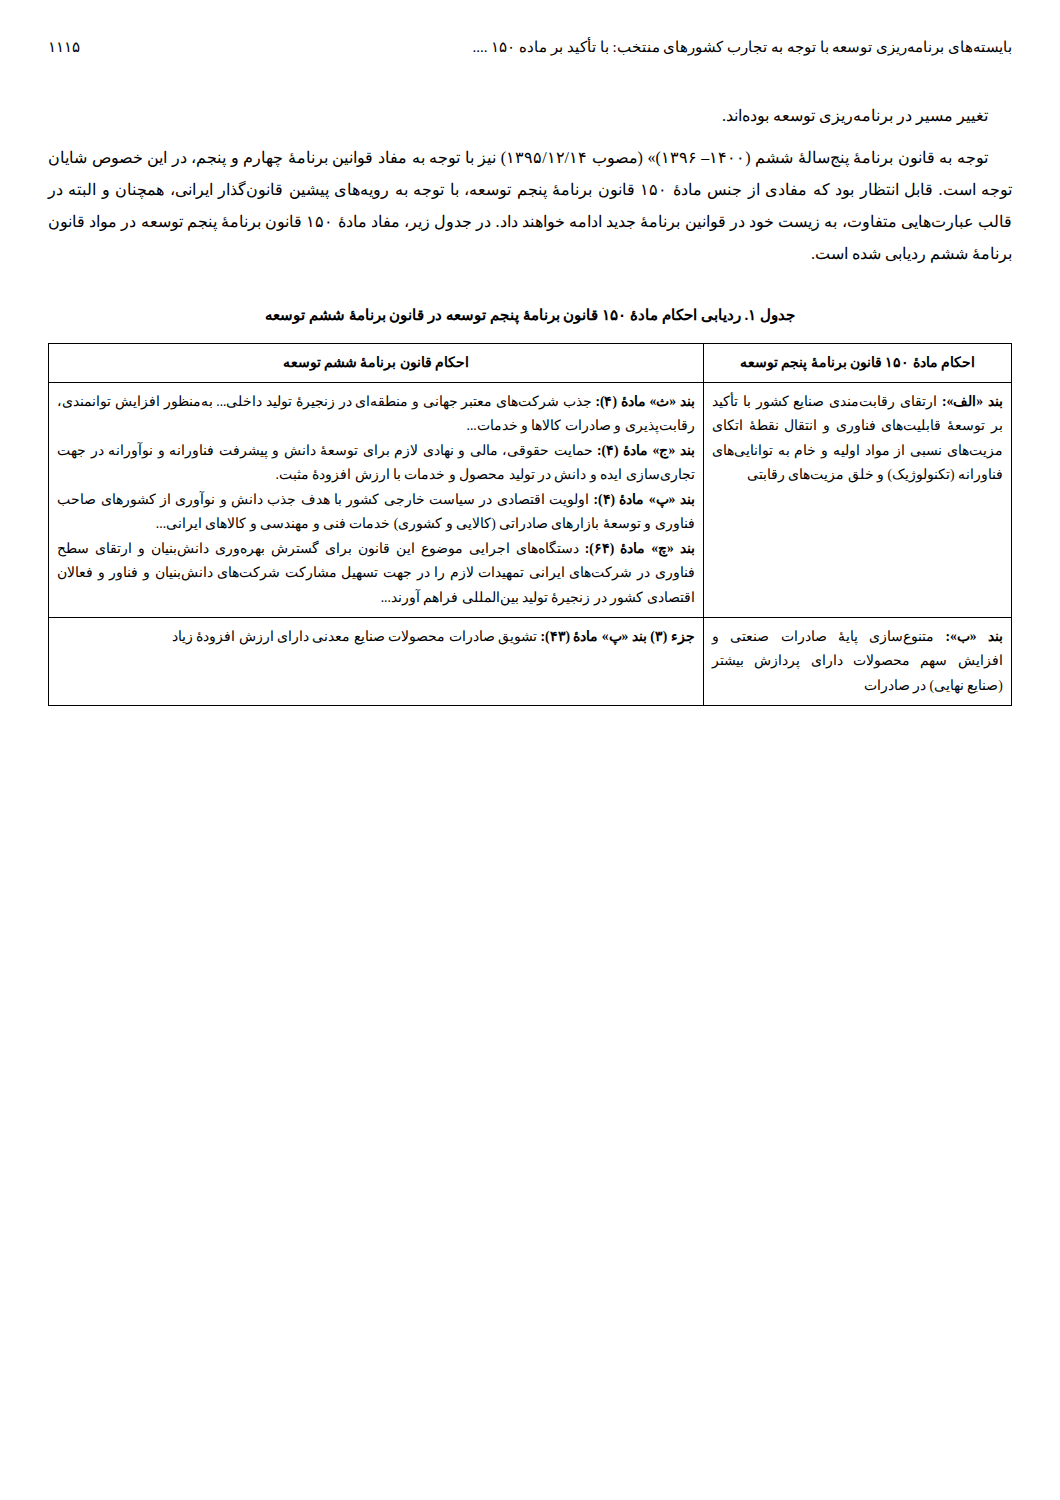بایسته‌های برنامه‌ریزی توسعه با توجه به تجارب کشورهای منتخب: با تأکید بر ماده ۱۵۰ .... ۱۱۱۵
تغییر مسیر در برنامه‌ریزی توسعه بوده‌اند.
توجه به قانون برنامهٔ پنج‌سالهٔ ششم (۱۴۰۰– ۱۳۹۶)» (مصوب ۱۳۹۵/۱۲/۱۴) نیز با توجه به مفاد قوانین برنامهٔ چهارم و پنجم، در این خصوص شایان توجه است. قابل انتظار بود که مفادی از جنس مادهٔ ۱۵۰ قانون برنامهٔ پنجم توسعه، با توجه به رویه‌های پیشین قانون‌گذار ایرانی، همچنان و البته در قالب عبارت‌هایی متفاوت، به زیست خود در قوانین برنامهٔ جدید ادامه خواهند داد. در جدول زیر، مفاد مادهٔ ۱۵۰ قانون برنامهٔ پنجم توسعه در مواد قانون برنامهٔ ششم ردیابی شده است.
جدول ۱. ردیابی احکام مادهٔ ۱۵۰ قانون برنامهٔ پنجم توسعه در قانون برنامهٔ ششم توسعه
| احکام مادهٔ ۱۵۰ قانون برنامهٔ پنجم توسعه | احکام قانون برنامهٔ ششم توسعه |
| --- | --- |
| بند «الف»: ارتقای رقابت‌مندی صنایع کشور با تأکید بر توسعهٔ قابلیت‌های فناوری و انتقال نقطهٔ اتکای مزیت‌های نسبی از مواد اولیه و خام به توانایی‌های فناورانه (تکنولوژیک) و خلق مزیت‌های رقابتی | بند «ث» مادهٔ (۴): جذب شرکت‌های معتبر جهانی و منطقه‌ای در زنجیرهٔ تولید داخلی... به‌منظور افزایش توانمندی، رقابت‌پذیری و صادرات کالاها و خدمات... بند «ج» مادهٔ (۴): حمایت حقوقی، مالی و نهادی لازم برای توسعهٔ دانش و پیشرفت فناورانه و نوآورانه در جهت تجاری‌سازی ایده و دانش در تولید محصول و خدمات با ارزش افزودهٔ مثبت. بند «پ» مادهٔ (۴): اولویت اقتصادی در سیاست خارجی کشور با هدف جذب دانش و نوآوری از کشورهای صاحب فناوری و توسعهٔ بازارهای صادراتی (کالایی و کشوری) خدمات فنی و مهندسی و کالاهای ایرانی... بند «چ» مادهٔ (۶۴): دستگاه‌های اجرایی موضوع این قانون برای گسترش بهره‌وری دانش‌بنیان و ارتقای سطح فناوری در شرکت‌های ایرانی تمهیدات لازم را در جهت تسهیل مشارکت شرکت‌های دانش‌بنیان و فناور و فعالان اقتصادی کشور در زنجیرهٔ تولید بین‌المللی فراهم آورند... |
| بند «ب»: متنوع‌سازی پایهٔ صادرات صنعتی و افزایش سهم محصولات دارای پردازش بیشتر (صنایع نهایی) در صادرات | جزء (۳) بند «پ» مادهٔ (۴۳): تشویق صادرات محصولات صنایع معدنی دارای ارزش افزودهٔ زیاد |